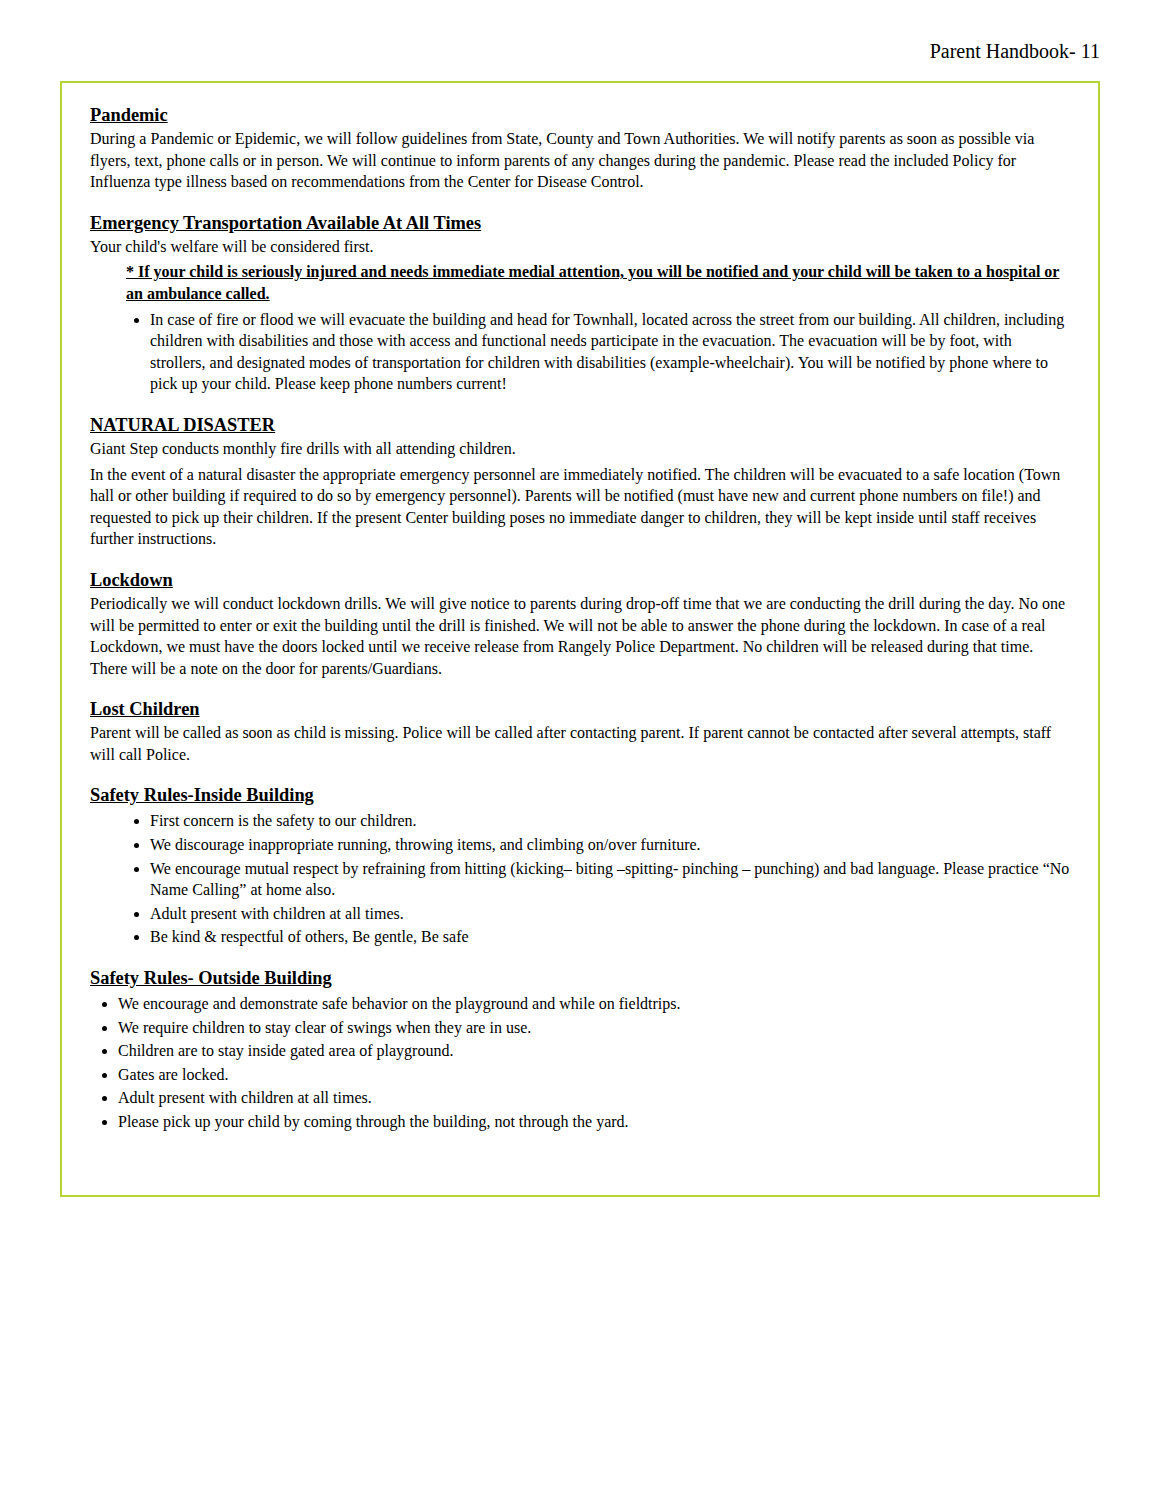Parent Handbook- 11
Pandemic
During a Pandemic or Epidemic, we will follow guidelines from State, County and Town Authorities. We will notify parents as soon as possible via flyers, text, phone calls or in person. We will continue to inform parents of any changes during the pandemic. Please read the included Policy for Influenza type illness based on recommendations from the Center for Disease Control.
Emergency Transportation Available At All Times
Your child's welfare will be considered first.
* If your child is seriously injured and needs immediate medial attention, you will be notified and your child will be taken to a hospital or an ambulance called.
In case of fire or flood we will evacuate the building and head for Townhall, located across the street from our building. All children, including children with disabilities and those with access and functional needs participate in the evacuation. The evacuation will be by foot, with strollers, and designated modes of transportation for children with disabilities (example-wheelchair). You will be notified by phone where to pick up your child. Please keep phone numbers current!
Natural Disaster
Giant Step conducts monthly fire drills with all attending children.
In the event of a natural disaster the appropriate emergency personnel are immediately notified. The children will be evacuated to a safe location (Town hall or other building if required to do so by emergency personnel). Parents will be notified (must have new and current phone numbers on file!) and requested to pick up their children. If the present Center building poses no immediate danger to children, they will be kept inside until staff receives further instructions.
Lockdown
Periodically we will conduct lockdown drills. We will give notice to parents during drop-off time that we are conducting the drill during the day. No one will be permitted to enter or exit the building until the drill is finished. We will not be able to answer the phone during the lockdown. In case of a real Lockdown, we must have the doors locked until we receive release from Rangely Police Department. No children will be released during that time. There will be a note on the door for parents/Guardians.
Lost Children
Parent will be called as soon as child is missing. Police will be called after contacting parent. If parent cannot be contacted after several attempts, staff will call Police.
Safety Rules-Inside Building
First concern is the safety to our children.
We discourage inappropriate running, throwing items, and climbing on/over furniture.
We encourage mutual respect by refraining from hitting (kicking– biting –spitting- pinching – punching) and bad language. Please practice “No Name Calling” at home also.
Adult present with children at all times.
Be kind & respectful of others, Be gentle, Be safe
Safety Rules- Outside Building
We encourage and demonstrate safe behavior on the playground and while on fieldtrips.
We require children to stay clear of swings when they are in use.
Children are to stay inside gated area of playground.
Gates are locked.
Adult present with children at all times.
Please pick up your child by coming through the building, not through the yard.